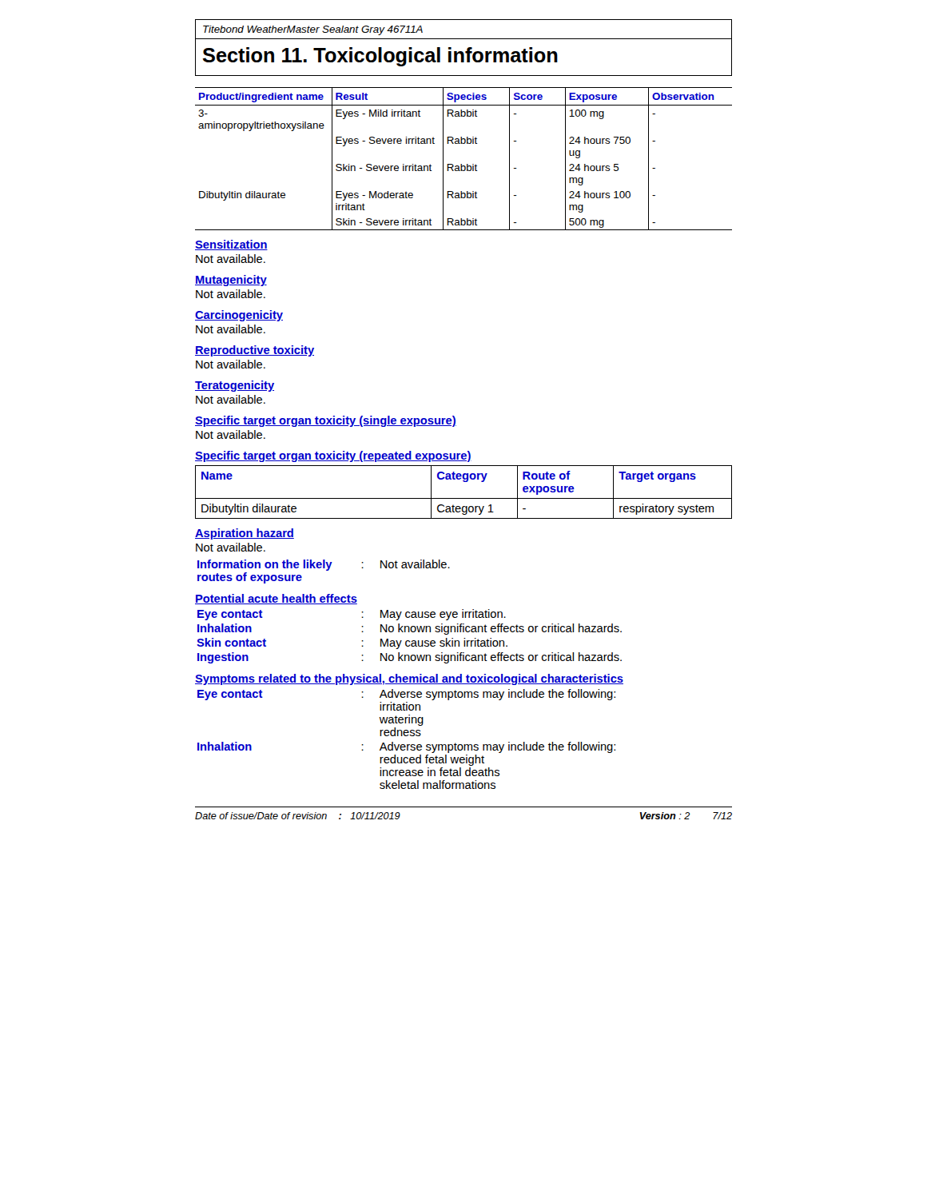Titebond WeatherMaster Sealant Gray 46711A
Section 11. Toxicological information
| Product/ingredient name | Result | Species | Score | Exposure | Observation |
| --- | --- | --- | --- | --- | --- |
| 3-aminopropyltriethoxysilane | Eyes - Mild irritant | Rabbit | - | 100 mg | - |
| | Eyes - Severe irritant | Rabbit | - | 24 hours 750 ug | - |
| | Skin - Severe irritant | Rabbit | - | 24 hours 5 mg | - |
| Dibutyltin dilaurate | Eyes - Moderate irritant | Rabbit | - | 24 hours 100 mg | - |
| | Skin - Severe irritant | Rabbit | - | 500 mg | - |
Sensitization
Not available.
Mutagenicity
Not available.
Carcinogenicity
Not available.
Reproductive toxicity
Not available.
Teratogenicity
Not available.
Specific target organ toxicity (single exposure)
Not available.
Specific target organ toxicity (repeated exposure)
| Name | Category | Route of exposure | Target organs |
| --- | --- | --- | --- |
| Dibutyltin dilaurate | Category 1 | - | respiratory system |
Aspiration hazard
Not available.
| Information on the likely routes of exposure | : | Not available. |
Potential acute health effects
| Eye contact | : | May cause eye irritation. |
| Inhalation | : | No known significant effects or critical hazards. |
| Skin contact | : | May cause skin irritation. |
| Ingestion | : | No known significant effects or critical hazards. |
Symptoms related to the physical, chemical and toxicological characteristics
| Eye contact | : | Adverse symptoms may include the following: irritation watering redness |
| Inhalation | : | Adverse symptoms may include the following: reduced fetal weight increase in fetal deaths skeletal malformations |
Date of issue/Date of revision : 10/11/2019
Version : 2 7/12